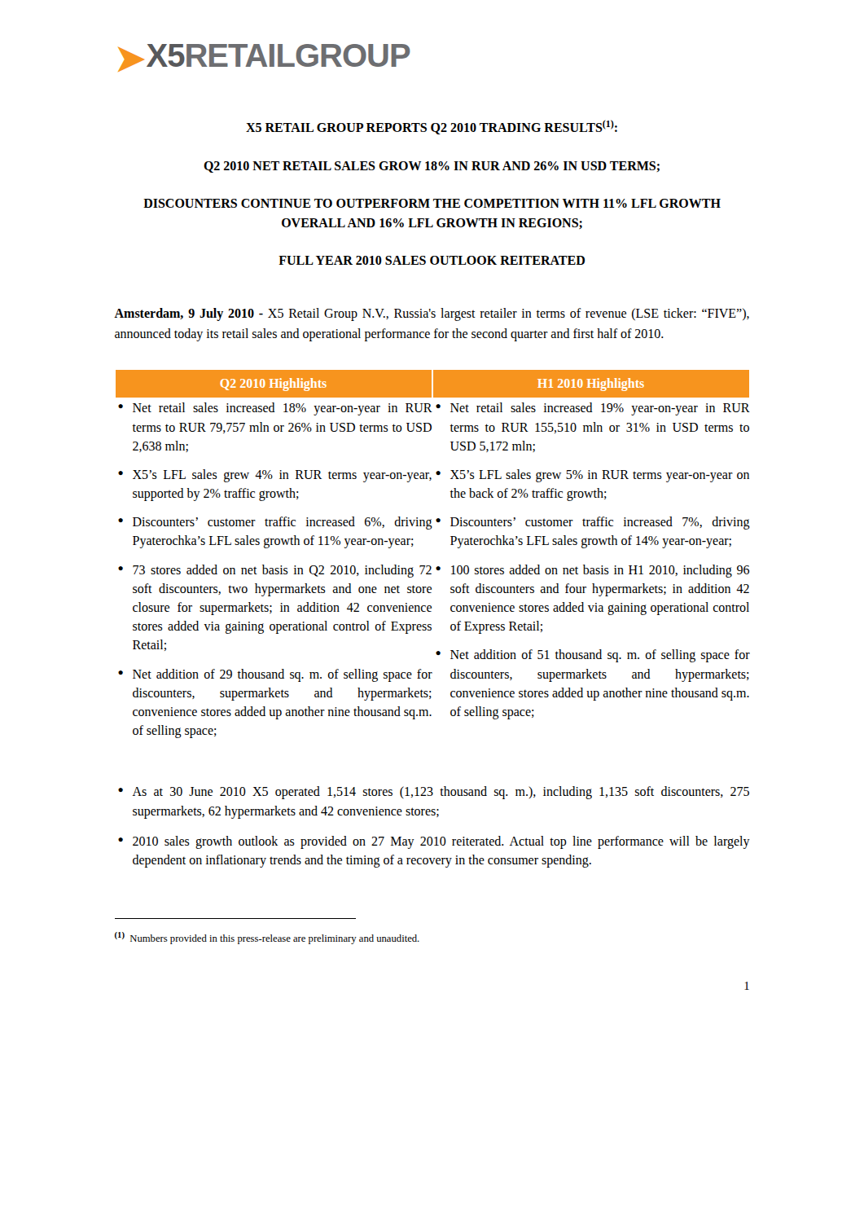➤X5 RETAILGROUP
X5 RETAIL GROUP REPORTS Q2 2010 TRADING RESULTS(1):
Q2 2010 NET RETAIL SALES GROW 18% IN RUR AND 26% IN USD TERMS;
DISCOUNTERS CONTINUE TO OUTPERFORM THE COMPETITION WITH 11% LFL GROWTH OVERALL AND 16% LFL GROWTH IN REGIONS;
FULL YEAR 2010 SALES OUTLOOK REITERATED
Amsterdam, 9 July 2010 - X5 Retail Group N.V., Russia's largest retailer in terms of revenue (LSE ticker: “FIVE”), announced today its retail sales and operational performance for the second quarter and first half of 2010.
| Q2 2010 Highlights | H1 2010 Highlights |
| Net retail sales increased 18% year-on-year in RUR terms to RUR 79,757 mln or 26% in USD terms to USD 2,638 mln; X5’s LFL sales grew 4% in RUR terms year-on-year, supported by 2% traffic growth; Discounters’ customer traffic increased 6%, driving Pyaterochka’s LFL sales growth of 11% year-on-year; 73 stores added on net basis in Q2 2010, including 72 soft discounters, two hypermarkets and one net store closure for supermarkets; in addition 42 convenience stores added via gaining operational control of Express Retail; Net addition of 29 thousand sq. m. of selling space for discounters, supermarkets and hypermarkets; convenience stores added up another nine thousand sq.m. of selling space; | Net retail sales increased 19% year-on-year in RUR terms to RUR 155,510 mln or 31% in USD terms to USD 5,172 mln; X5’s LFL sales grew 5% in RUR terms year-on-year on the back of 2% traffic growth; Discounters’ customer traffic increased 7%, driving Pyaterochka’s LFL sales growth of 14% year-on-year; 100 stores added on net basis in H1 2010, including 96 soft discounters and four hypermarkets; in addition 42 convenience stores added via gaining operational control of Express Retail; Net addition of 51 thousand sq. m. of selling space for discounters, supermarkets and hypermarkets; convenience stores added up another nine thousand sq.m. of selling space; |
As at 30 June 2010 X5 operated 1,514 stores (1,123 thousand sq. m.), including 1,135 soft discounters, 275 supermarkets, 62 hypermarkets and 42 convenience stores;
2010 sales growth outlook as provided on 27 May 2010 reiterated. Actual top line performance will be largely dependent on inflationary trends and the timing of a recovery in the consumer spending.
(1) Numbers provided in this press-release are preliminary and unaudited.
1